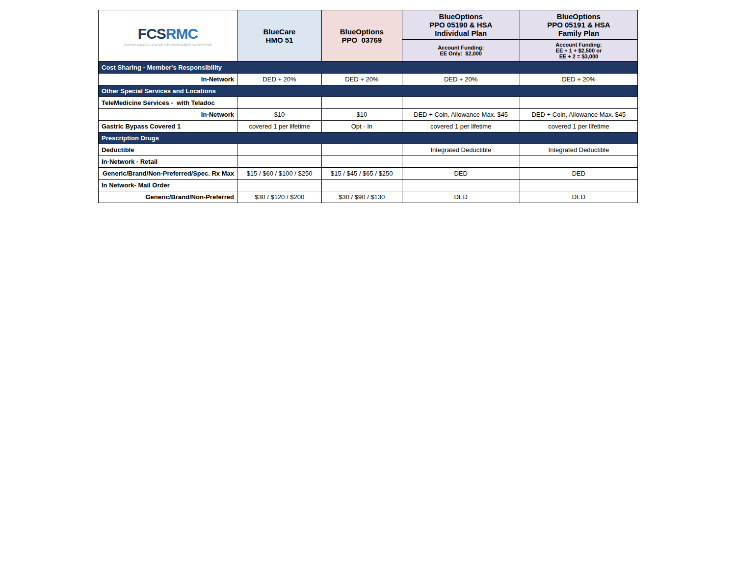| FCS RMC FLORIDA COLLEGE SYSTEM RISK MANAGEMENT CONSORTIUM | BlueCare HMO 51 | BlueOptions PPO 03769 | BlueOptions PPO 05190 & HSA Individual Plan | BlueOptions PPO 05191 & HSA Family Plan |
| Account Funding: EE Only: $2,000 | Account Funding: EE + 1 + $2,500 or EE + 2 = $3,000 |
| Cost Sharing - Member's Responsibility |
| In-Network | DED + 20% | DED + 20% | DED + 20% | DED + 20% |
| Other Special Services and Locations |
| TeleMedicine Services - with Teladoc | | | | |
| In-Network | $10 | $10 | DED + Coin, Allowance Max. $45 | DED + Coin, Allowance Max. $45 |
| Gastric Bypass Covered 1 | covered 1 per lifetime | Opt - In | covered 1 per lifetime | covered 1 per lifetime |
| Prescription Drugs |
| Deductible | | | Integrated Deductible | Integrated Deductible |
| In-Network - Retail | | | | |
| Generic/Brand/Non-Preferred/Spec. Rx Max | $15 / $60 / $100 / $250 | $15 / $45 / $65 / $250 | DED | DED |
| In Network- Mail Order | | | | |
| Generic/Brand/Non-Preferred | $30 / $120 / $200 | $30 / $90 / $130 | DED | DED |